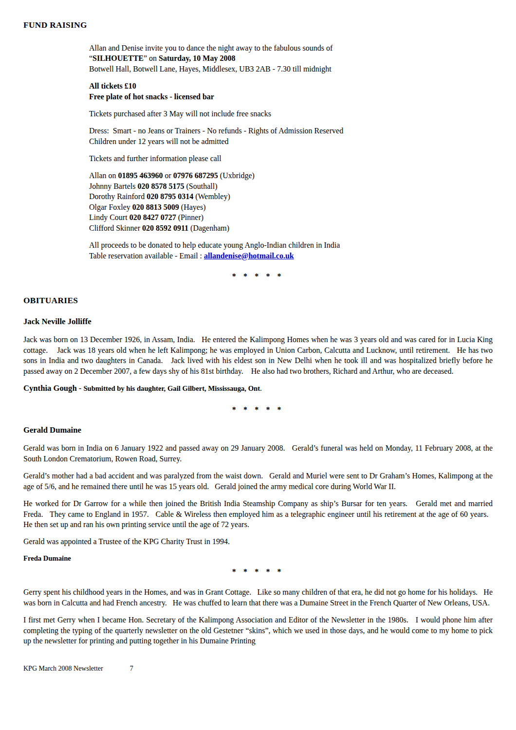FUND RAISING
Allan and Denise invite you to dance the night away to the fabulous sounds of
“SILHOUETTE” on Saturday, 10 May 2008
Botwell Hall, Botwell Lane, Hayes, Middlesex, UB3 2AB - 7.30 till midnight
All tickets £10
Free plate of hot snacks - licensed bar
Tickets purchased after 3 May will not include free snacks
Dress: Smart - no Jeans or Trainers - No refunds - Rights of Admission Reserved
Children under 12 years will not be admitted
Tickets and further information please call
Allan on 01895 463960 or 07976 687295 (Uxbridge)
Johnny Bartels 020 8578 5175 (Southall)
Dorothy Rainford 020 8795 0314 (Wembley)
Olgar Foxley 020 8813 5009 (Hayes)
Lindy Court 020 8427 0727 (Pinner)
Clifford Skinner 020 8592 0911 (Dagenham)
All proceeds to be donated to help educate young Anglo-Indian children in India
Table reservation available - Email : allandenise@hotmail.co.uk
* * * * *
OBITUARIES
Jack Neville Jolliffe
Jack was born on 13 December 1926, in Assam, India. He entered the Kalimpong Homes when he was 3 years old and was cared for in Lucia King cottage. Jack was 18 years old when he left Kalimpong; he was employed in Union Carbon, Calcutta and Lucknow, until retirement. He has two sons in India and two daughters in Canada. Jack lived with his eldest son in New Delhi when he took ill and was hospitalized briefly before he passed away on 2 December 2007, a few days shy of his 81st birthday. He also had two brothers, Richard and Arthur, who are deceased.
Cynthia Gough - Submitted by his daughter, Gail Gilbert, Mississauga, Ont.
* * * * *
Gerald Dumaine
Gerald was born in India on 6 January 1922 and passed away on 29 January 2008. Gerald’s funeral was held on Monday, 11 February 2008, at the South London Crematorium, Rowen Road, Surrey.
Gerald’s mother had a bad accident and was paralyzed from the waist down. Gerald and Muriel were sent to Dr Graham’s Homes, Kalimpong at the age of 5/6, and he remained there until he was 15 years old. Gerald joined the army medical core during World War II.
He worked for Dr Garrow for a while then joined the British India Steamship Company as ship’s Bursar for ten years. Gerald met and married Freda. They came to England in 1957. Cable & Wireless then employed him as a telegraphic engineer until his retirement at the age of 60 years. He then set up and ran his own printing service until the age of 72 years.
Gerald was appointed a Trustee of the KPG Charity Trust in 1994.
Freda Dumaine
* * * * *
Gerry spent his childhood years in the Homes, and was in Grant Cottage. Like so many children of that era, he did not go home for his holidays. He was born in Calcutta and had French ancestry. He was chuffed to learn that there was a Dumaine Street in the French Quarter of New Orleans, USA.
I first met Gerry when I became Hon. Secretary of the Kalimpong Association and Editor of the Newsletter in the 1980s. I would phone him after completing the typing of the quarterly newsletter on the old Gestetner “skins”, which we used in those days, and he would come to my home to pick up the newsletter for printing and putting together in his Dumaine Printing
KPG March 2008 Newsletter 7